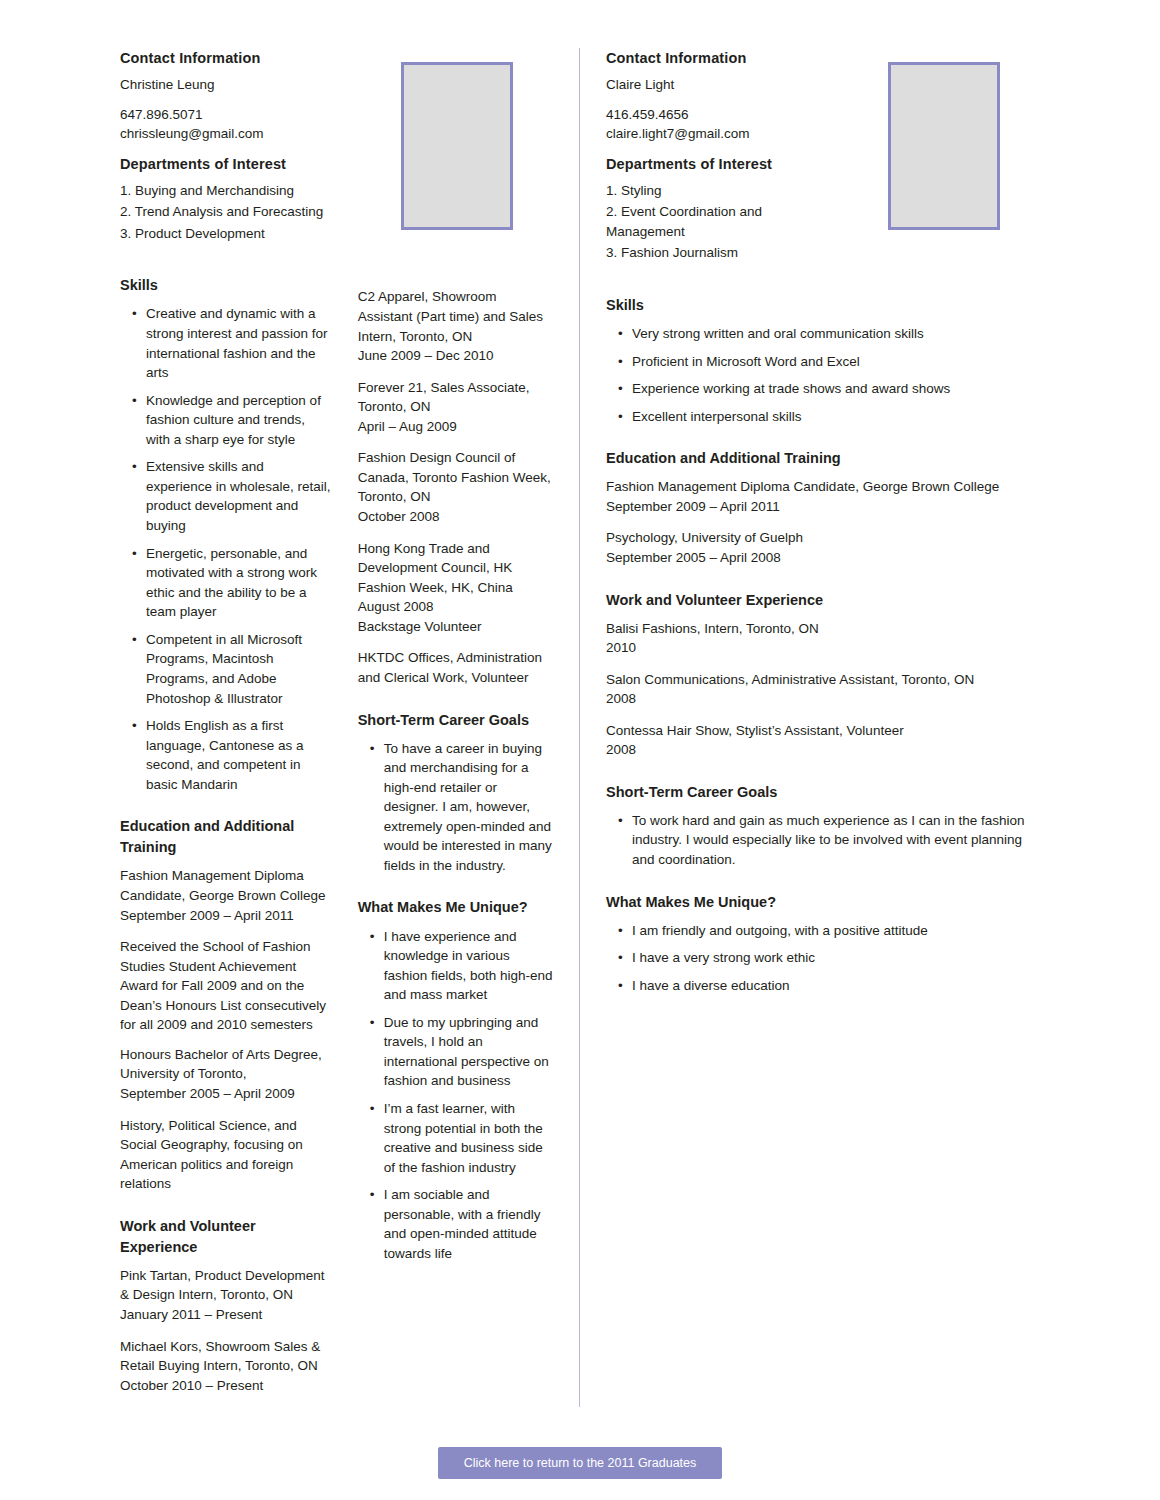Contact Information
Christine Leung
647.896.5071
chrissleung@gmail.com
Departments of Interest
1. Buying and Merchandising
2. Trend Analysis and Forecasting
3. Product Development
Skills
Creative and dynamic with a strong interest and passion for international fashion and the arts
Knowledge and perception of fashion culture and trends, with a sharp eye for style
Extensive skills and experience in wholesale, retail, product development and buying
Energetic, personable, and motivated with a strong work ethic and the ability to be a team player
Competent in all Microsoft Programs, Macintosh Programs, and Adobe Photoshop & Illustrator
Holds English as a first language, Cantonese as a second, and competent in basic Mandarin
Education and Additional Training
Fashion Management Diploma Candidate, George Brown College
September 2009 – April 2011
Received the School of Fashion Studies Student Achievement Award for Fall 2009 and on the Dean’s Honours List consecutively for all 2009 and 2010 semesters
Honours Bachelor of Arts Degree, University of Toronto,
September 2005 – April 2009
History, Political Science, and Social Geography, focusing on American politics and foreign relations
Work and Volunteer Experience
Pink Tartan, Product Development & Design Intern, Toronto, ON
January 2011 – Present
Michael Kors, Showroom Sales & Retail Buying Intern, Toronto, ON
October 2010 – Present
C2 Apparel, Showroom Assistant (Part time) and Sales Intern, Toronto, ON
June 2009 – Dec 2010
Forever 21, Sales Associate, Toronto, ON
April – Aug 2009
Fashion Design Council of Canada, Toronto Fashion Week, Toronto, ON
October 2008
Hong Kong Trade and Development Council, HK Fashion Week, HK, China
August 2008
Backstage Volunteer
HKTDC Offices, Administration and Clerical Work, Volunteer
Short-Term Career Goals
To have a career in buying and merchandising for a high-end retailer or designer. I am, however, extremely open-minded and would be interested in many fields in the industry.
What Makes Me Unique?
I have experience and knowledge in various fashion fields, both high-end and mass market
Due to my upbringing and travels, I hold an international perspective on fashion and business
I’m a fast learner, with strong potential in both the creative and business side of the fashion industry
I am sociable and personable, with a friendly and open-minded attitude towards life
Contact Information
Claire Light
416.459.4656
claire.light7@gmail.com
Departments of Interest
1. Styling
2. Event Coordination and Management
3. Fashion Journalism
Skills
Very strong written and oral communication skills
Proficient in Microsoft Word and Excel
Experience working at trade shows and award shows
Excellent interpersonal skills
Education and Additional Training
Fashion Management Diploma Candidate, George Brown College
September 2009 – April 2011
Psychology, University of Guelph
September 2005 – April 2008
Work and Volunteer Experience
Balisi Fashions, Intern, Toronto, ON
2010
Salon Communications, Administrative Assistant, Toronto, ON
2008
Contessa Hair Show, Stylist’s Assistant, Volunteer
2008
Short-Term Career Goals
To work hard and gain as much experience as I can in the fashion industry. I would especially like to be involved with event planning and coordination.
What Makes Me Unique?
I am friendly and outgoing, with a positive attitude
I have a very strong work ethic
I have a diverse education
Click here to return to the 2011 Graduates